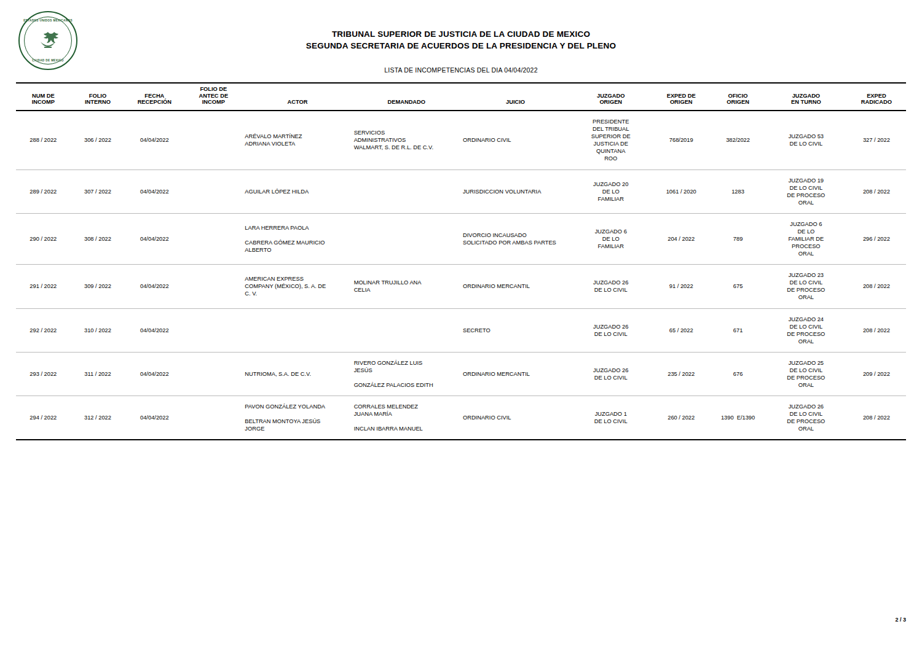ESTADOS UNIDOS MEXICANOS
CIUDAD DE MEXICO
TRIBUNAL SUPERIOR DE JUSTICIA DE LA CIUDAD DE MEXICO
SEGUNDA SECRETARIA DE ACUERDOS DE LA PRESIDENCIA Y DEL PLENO
LISTA DE INCOMPETENCIAS DEL DIA 04/04/2022
| NUM DE INCOMP | FOLIO INTERNO | FECHA RECEPCIÓN | FOLIO DE ANTEC DE INCOMP | ACTOR | DEMANDADO | JUICIO | JUZGADO ORIGEN | EXPED DE ORIGEN | OFICIO ORIGEN | JUZGADO EN TURNO | EXPED RADICADO |
| --- | --- | --- | --- | --- | --- | --- | --- | --- | --- | --- | --- |
| 288 / 2022 | 306 / 2022 | 04/04/2022 | | ARÉVALO MARTÍNEZ ADRIANA VIOLETA | SERVICIOS ADMINISTRATIVOS WALMART, S. DE R.L. DE C.V. | ORDINARIO CIVIL | PRESIDENTE DEL TRIBUAL SUPERIOR DE JUSTICIA DE QUINTANA ROO | 768/2019 | 382/2022 | JUZGADO 53 DE LO CIVIL | 327 / 2022 |
| 289 / 2022 | 307 / 2022 | 04/04/2022 | | AGUILAR LÓPEZ HILDA | | JURISDICCION VOLUNTARIA | JUZGADO 20 DE LO FAMILIAR | 1061 / 2020 | 1283 | JUZGADO 19 DE LO CIVIL DE PROCESO ORAL | 208 / 2022 |
| 290 / 2022 | 308 / 2022 | 04/04/2022 | | LARA HERRERA PAOLA CABRERA GÓMEZ MAURICIO ALBERTO | | DIVORCIO INCAUSADO SOLICITADO POR AMBAS PARTES | JUZGADO 6 DE LO FAMILIAR | 204 / 2022 | 789 | JUZGADO 6 DE LO FAMILIAR DE PROCESO ORAL | 296 / 2022 |
| 291 / 2022 | 309 / 2022 | 04/04/2022 | | AMERICAN EXPRESS COMPANY (MÉXICO), S. A. DE C. V. | MOLINAR TRUJILLO ANA CELIA | ORDINARIO MERCANTIL | JUZGADO 26 DE LO CIVIL | 91 / 2022 | 675 | JUZGADO 23 DE LO CIVIL DE PROCESO ORAL | 208 / 2022 |
| 292 / 2022 | 310 / 2022 | 04/04/2022 | | | | SECRETO | JUZGADO 26 DE LO CIVIL | 65 / 2022 | 671 | JUZGADO 24 DE LO CIVIL DE PROCESO ORAL | 208 / 2022 |
| 293 / 2022 | 311 / 2022 | 04/04/2022 | | NUTRIOMA, S.A. DE C.V. | RIVERO GONZÁLEZ LUIS JESÚS GONZÁLEZ PALACIOS EDITH | ORDINARIO MERCANTIL | JUZGADO 26 DE LO CIVIL | 235 / 2022 | 676 | JUZGADO 25 DE LO CIVIL DE PROCESO ORAL | 209 / 2022 |
| 294 / 2022 | 312 / 2022 | 04/04/2022 | | PAVON GONZÁLEZ YOLANDA BELTRAN MONTOYA JESÚS JORGE | CORRALES MELENDEZ JUANA MARÍA INCLAN IBARRA MANUEL | ORDINARIO CIVIL | JUZGADO 1 DE LO CIVIL | 260 / 2022 | 1390 E/1390 | JUZGADO 26 DE LO CIVIL DE PROCESO ORAL | 208 / 2022 |
2 / 3